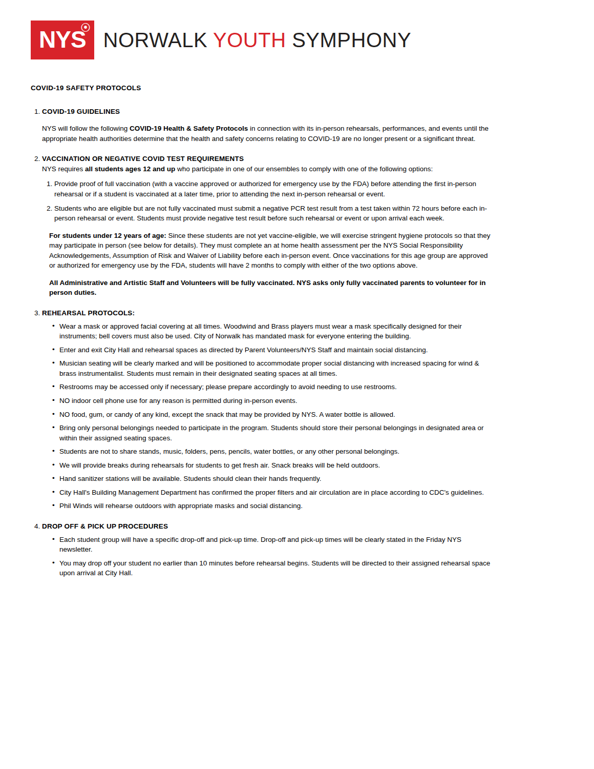NYS⦿
NORWALK YOUTH SYMPHONY
COVID-19 SAFETY PROTOCOLS
COVID-19 GUIDELINES
NYS will follow the following COVID-19 Health & Safety Protocols in connection with its in-person rehearsals, performances, and events until the appropriate health authorities determine that the health and safety concerns relating to COVID-19 are no longer present or a significant threat.
VACCINATION OR NEGATIVE COVID TEST REQUIREMENTS
NYS requires all students ages 12 and up who participate in one of our ensembles to comply with one of the following options:
Provide proof of full vaccination (with a vaccine approved or authorized for emergency use by the FDA) before attending the first in-person rehearsal or if a student is vaccinated at a later time, prior to attending the next in-person rehearsal or event.
Students who are eligible but are not fully vaccinated must submit a negative PCR test result from a test taken within 72 hours before each in-person rehearsal or event. Students must provide negative test result before such rehearsal or event or upon arrival each week.
For students under 12 years of age: Since these students are not yet vaccine-eligible, we will exercise stringent hygiene protocols so that they may participate in person (see below for details). They must complete an at home health assessment per the NYS Social Responsibility Acknowledgements, Assumption of Risk and Waiver of Liability before each in-person event. Once vaccinations for this age group are approved or authorized for emergency use by the FDA, students will have 2 months to comply with either of the two options above.
All Administrative and Artistic Staff and Volunteers will be fully vaccinated. NYS asks only fully vaccinated parents to volunteer for in person duties.
REHEARSAL PROTOCOLS:
Wear a mask or approved facial covering at all times. Woodwind and Brass players must wear a mask specifically designed for their instruments; bell covers must also be used. City of Norwalk has mandated mask for everyone entering the building.
Enter and exit City Hall and rehearsal spaces as directed by Parent Volunteers/NYS Staff and maintain social distancing.
Musician seating will be clearly marked and will be positioned to accommodate proper social distancing with increased spacing for wind & brass instrumentalist. Students must remain in their designated seating spaces at all times.
Restrooms may be accessed only if necessary; please prepare accordingly to avoid needing to use restrooms.
NO indoor cell phone use for any reason is permitted during in-person events.
NO food, gum, or candy of any kind, except the snack that may be provided by NYS. A water bottle is allowed.
Bring only personal belongings needed to participate in the program. Students should store their personal belongings in designated area or within their assigned seating spaces.
Students are not to share stands, music, folders, pens, pencils, water bottles, or any other personal belongings.
We will provide breaks during rehearsals for students to get fresh air. Snack breaks will be held outdoors.
Hand sanitizer stations will be available. Students should clean their hands frequently.
City Hall's Building Management Department has confirmed the proper filters and air circulation are in place according to CDC's guidelines.
Phil Winds will rehearse outdoors with appropriate masks and social distancing.
DROP OFF & PICK UP PROCEDURES
Each student group will have a specific drop-off and pick-up time. Drop-off and pick-up times will be clearly stated in the Friday NYS newsletter.
You may drop off your student no earlier than 10 minutes before rehearsal begins. Students will be directed to their assigned rehearsal space upon arrival at City Hall.